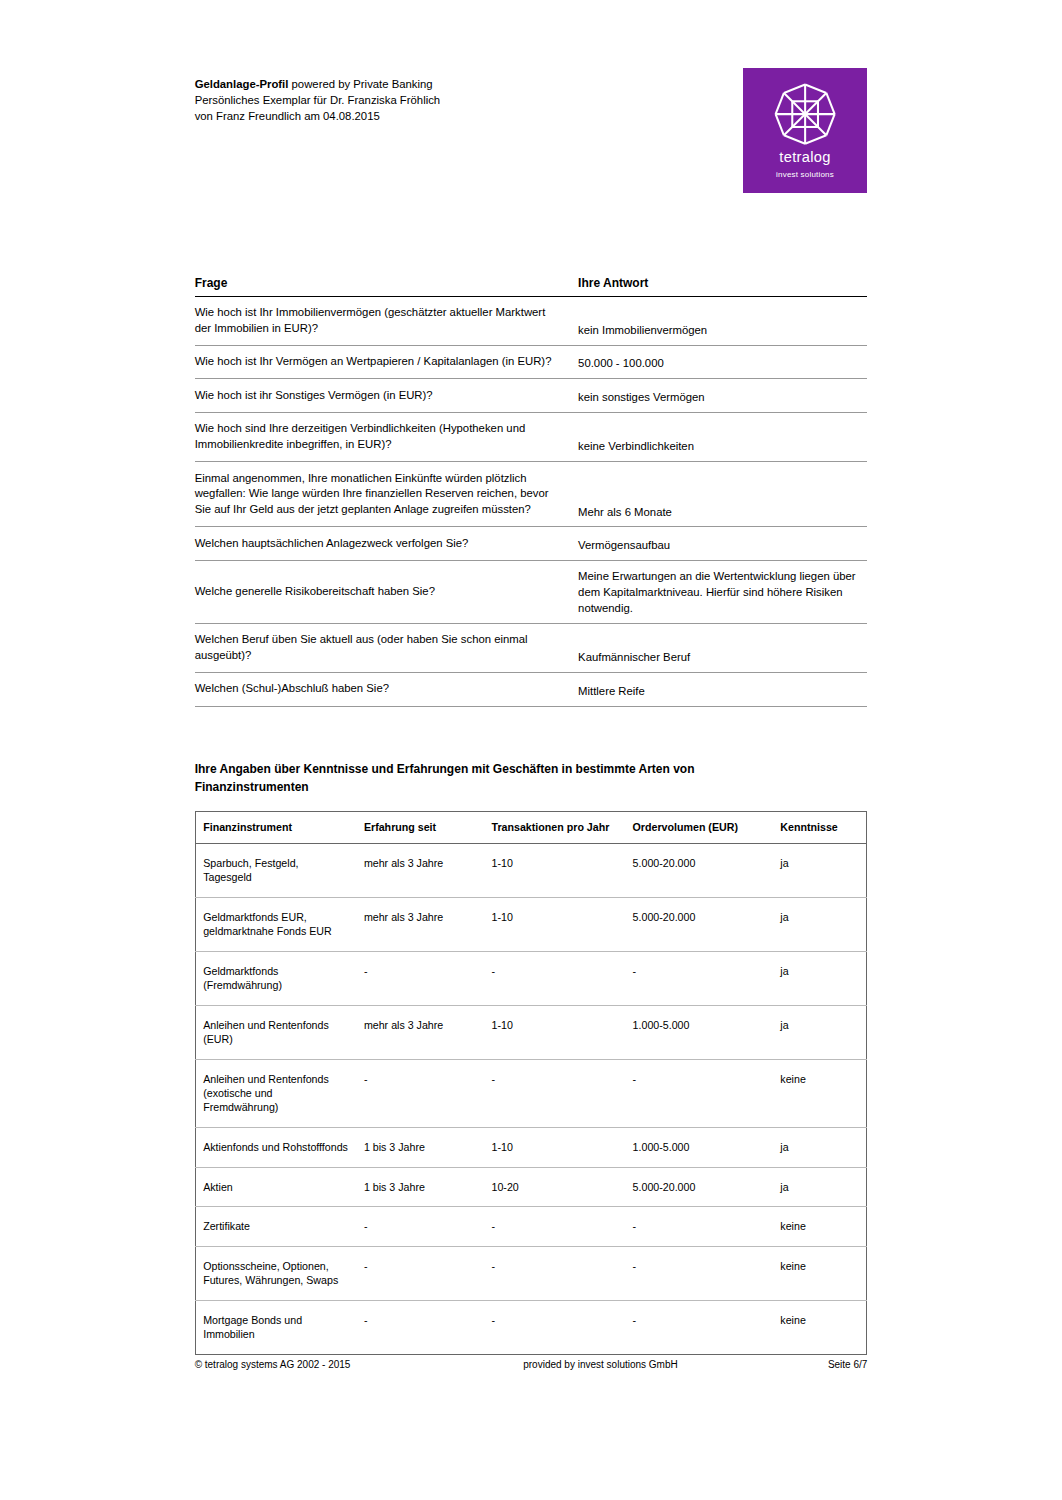Geldanlage-Profil powered by Private Banking
Persönliches Exemplar für Dr. Franziska Fröhlich
von Franz Freundlich am 04.08.2015
tetralog
invest solutions
| Frage | Ihre Antwort |
| --- | --- |
| Wie hoch ist Ihr Immobilienvermögen (geschätzter aktueller Marktwert der Immobilien in EUR)? | kein Immobilienvermögen |
| Wie hoch ist Ihr Vermögen an Wertpapieren / Kapitalanlagen (in EUR)? | 50.000 - 100.000 |
| Wie hoch ist ihr Sonstiges Vermögen (in EUR)? | kein sonstiges Vermögen |
| Wie hoch sind Ihre derzeitigen Verbindlichkeiten (Hypotheken und Immobilienkredite inbegriffen, in EUR)? | keine Verbindlichkeiten |
| Einmal angenommen, Ihre monatlichen Einkünfte würden plötzlich wegfallen: Wie lange würden Ihre finanziellen Reserven reichen, bevor Sie auf Ihr Geld aus der jetzt geplanten Anlage zugreifen müssten? | Mehr als 6 Monate |
| Welchen hauptsächlichen Anlagezweck verfolgen Sie? | Vermögensaufbau |
| Welche generelle Risikobereitschaft haben Sie? | Meine Erwartungen an die Wertentwicklung liegen über dem Kapitalmarktniveau. Hierfür sind höhere Risiken notwendig. |
| Welchen Beruf üben Sie aktuell aus (oder haben Sie schon einmal ausgeübt)? | Kaufmännischer Beruf |
| Welchen (Schul-)Abschluß haben Sie? | Mittlere Reife |
Ihre Angaben über Kenntnisse und Erfahrungen mit Geschäften in bestimmte Arten von
Finanzinstrumenten
| Finanzinstrument | Erfahrung seit | Transaktionen pro Jahr | Ordervolumen (EUR) | Kenntnisse |
| --- | --- | --- | --- | --- |
| Sparbuch, Festgeld, Tagesgeld | mehr als 3 Jahre | 1-10 | 5.000-20.000 | ja |
| Geldmarktfonds EUR, geldmarktnahe Fonds EUR | mehr als 3 Jahre | 1-10 | 5.000-20.000 | ja |
| Geldmarktfonds (Fremdwährung) | - | - | - | ja |
| Anleihen und Rentenfonds (EUR) | mehr als 3 Jahre | 1-10 | 1.000-5.000 | ja |
| Anleihen und Rentenfonds (exotische und Fremdwährung) | - | - | - | keine |
| Aktienfonds und Rohstofffonds | 1 bis 3 Jahre | 1-10 | 1.000-5.000 | ja |
| Aktien | 1 bis 3 Jahre | 10-20 | 5.000-20.000 | ja |
| Zertifikate | - | - | - | keine |
| Optionsscheine, Optionen, Futures, Währungen, Swaps | - | - | - | keine |
| Mortgage Bonds und Immobilien | - | - | - | keine |
© tetralog systems AG 2002 - 2015
provided by invest solutions GmbH
Seite 6/7